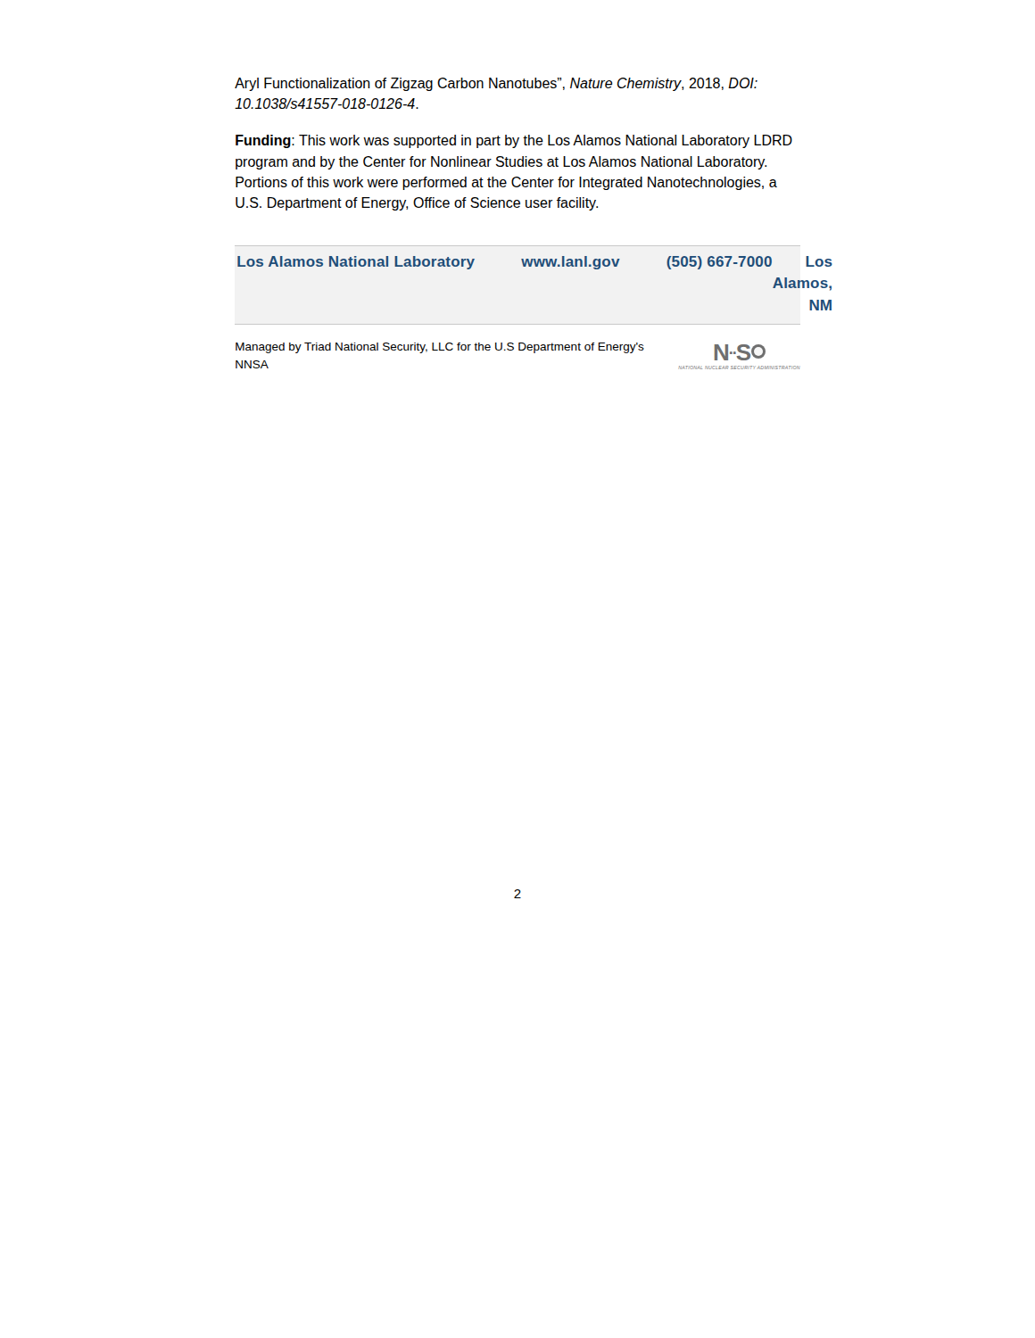Aryl Functionalization of Zigzag Carbon Nanotubes”, Nature Chemistry, 2018, DOI: 10.1038/s41557-018-0126-4.
Funding: This work was supported in part by the Los Alamos National Laboratory LDRD program and by the Center for Nonlinear Studies at Los Alamos National Laboratory. Portions of this work were performed at the Center for Integrated Nanotechnologies, a U.S. Department of Energy, Office of Science user facility.
Los Alamos National Laboratory www.lanl.gov (505) 667-7000 Los Alamos, NM
Managed by Triad National Security, LLC for the U.S Department of Energy's NNSA
N··S
National Nuclear Security Administration
2